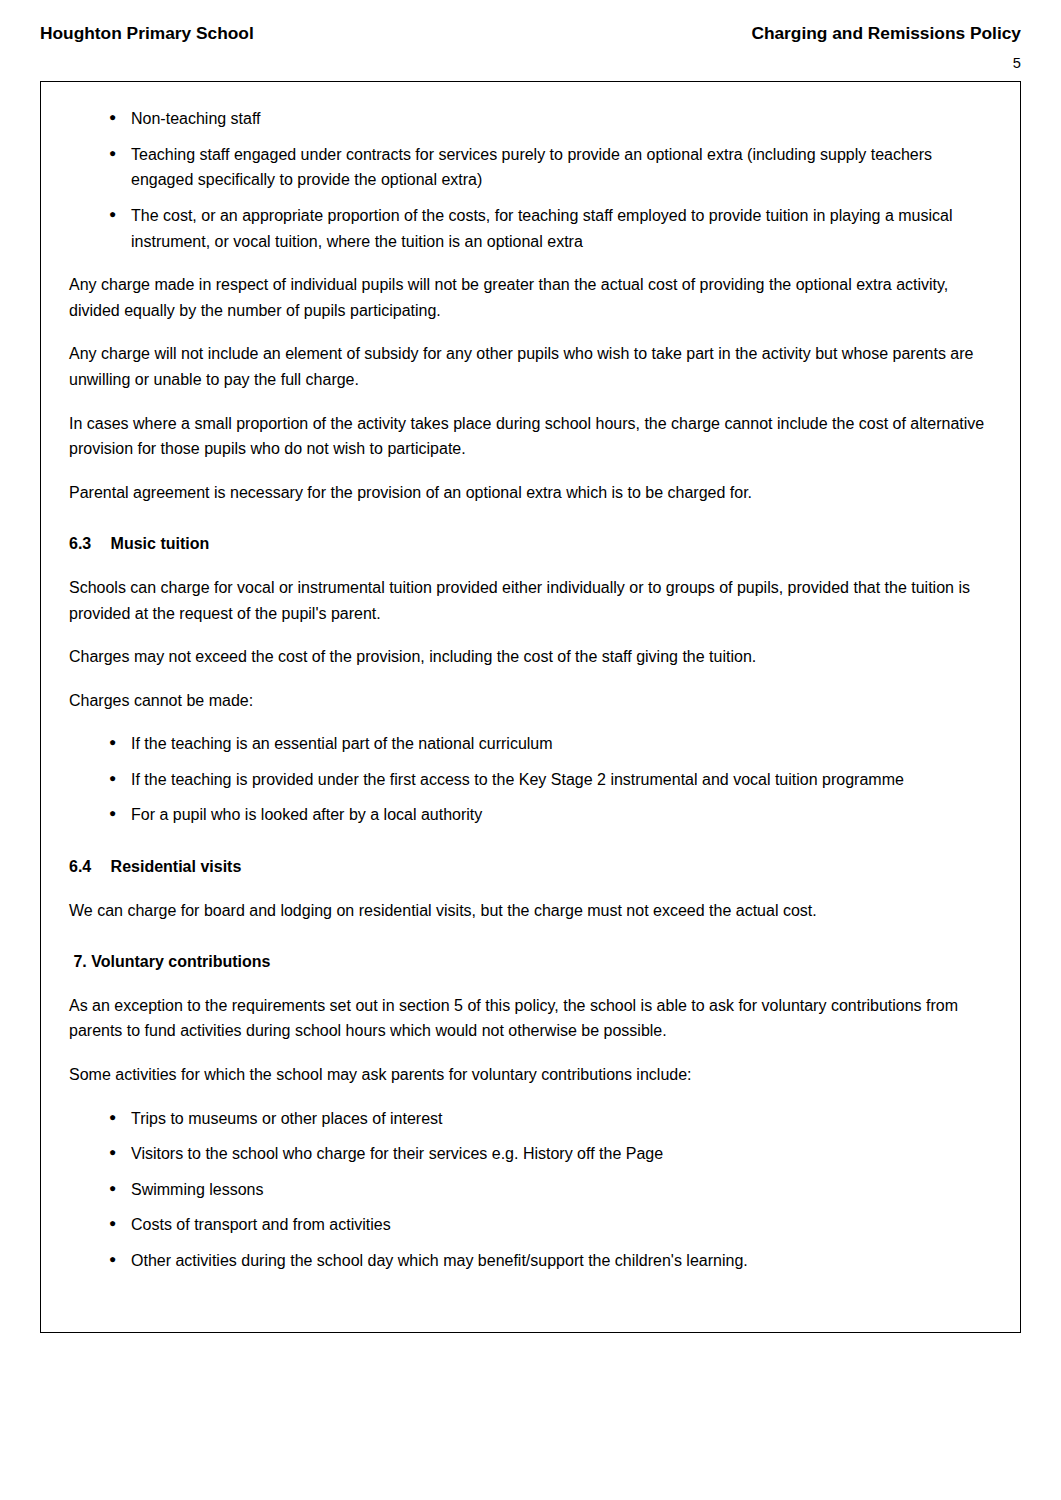Houghton Primary School Charging and Remissions Policy
5
Non-teaching staff
Teaching staff engaged under contracts for services purely to provide an optional extra (including supply teachers engaged specifically to provide the optional extra)
The cost, or an appropriate proportion of the costs, for teaching staff employed to provide tuition in playing a musical instrument, or vocal tuition, where the tuition is an optional extra
Any charge made in respect of individual pupils will not be greater than the actual cost of providing the optional extra activity, divided equally by the number of pupils participating.
Any charge will not include an element of subsidy for any other pupils who wish to take part in the activity but whose parents are unwilling or unable to pay the full charge.
In cases where a small proportion of the activity takes place during school hours, the charge cannot include the cost of alternative provision for those pupils who do not wish to participate.
Parental agreement is necessary for the provision of an optional extra which is to be charged for.
6.3 Music tuition
Schools can charge for vocal or instrumental tuition provided either individually or to groups of pupils, provided that the tuition is provided at the request of the pupil's parent.
Charges may not exceed the cost of the provision, including the cost of the staff giving the tuition.
Charges cannot be made:
If the teaching is an essential part of the national curriculum
If the teaching is provided under the first access to the Key Stage 2 instrumental and vocal tuition programme
For a pupil who is looked after by a local authority
6.4 Residential visits
We can charge for board and lodging on residential visits, but the charge must not exceed the actual cost.
7. Voluntary contributions
As an exception to the requirements set out in section 5 of this policy, the school is able to ask for voluntary contributions from parents to fund activities during school hours which would not otherwise be possible.
Some activities for which the school may ask parents for voluntary contributions include:
Trips to museums or other places of interest
Visitors to the school who charge for their services e.g. History off the Page
Swimming lessons
Costs of transport and from activities
Other activities during the school day which may benefit/support the children's learning.